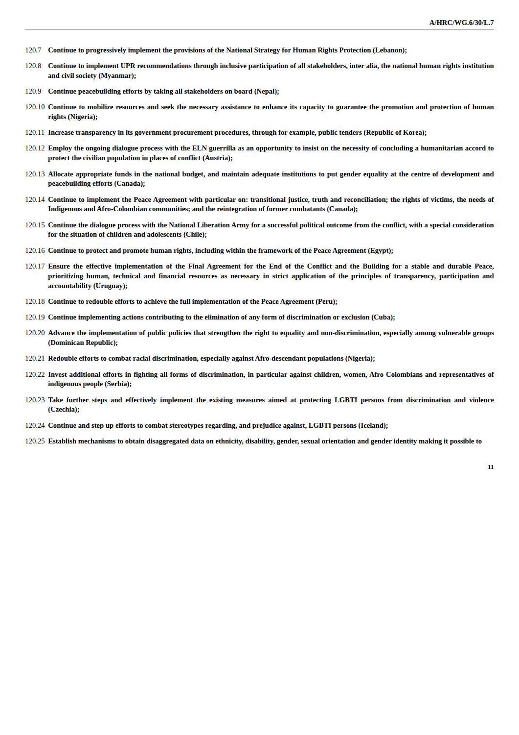A/HRC/WG.6/30/L.7
120.7
Continue to progressively implement the provisions of the National Strategy for Human Rights Protection (Lebanon);
120.8
Continue to implement UPR recommendations through inclusive participation of all stakeholders, inter alia, the national human rights institution and civil society (Myanmar);
120.9
Continue peacebuilding efforts by taking all stakeholders on board (Nepal);
120.10
Continue to mobilize resources and seek the necessary assistance to enhance its capacity to guarantee the promotion and protection of human rights (Nigeria);
120.11
Increase transparency in its government procurement procedures, through for example, public tenders (Republic of Korea);
120.12
Employ the ongoing dialogue process with the ELN guerrilla as an opportunity to insist on the necessity of concluding a humanitarian accord to protect the civilian population in places of conflict (Austria);
120.13
Allocate appropriate funds in the national budget, and maintain adequate institutions to put gender equality at the centre of development and peacebuilding efforts (Canada);
120.14
Continue to implement the Peace Agreement with particular on: transitional justice, truth and reconciliation; the rights of victims, the needs of Indigenous and Afro-Colombian communities; and the reintegration of former combatants (Canada);
120.15
Continue the dialogue process with the National Liberation Army for a successful political outcome from the conflict, with a special consideration for the situation of children and adolescents (Chile);
120.16
Continue to protect and promote human rights, including within the framework of the Peace Agreement (Egypt);
120.17
Ensure the effective implementation of the Final Agreement for the End of the Conflict and the Building for a stable and durable Peace, prioritizing human, technical and financial resources as necessary in strict application of the principles of transparency, participation and accountability (Uruguay);
120.18
Continue to redouble efforts to achieve the full implementation of the Peace Agreement (Peru);
120.19
Continue implementing actions contributing to the elimination of any form of discrimination or exclusion (Cuba);
120.20
Advance the implementation of public policies that strengthen the right to equality and non-discrimination, especially among vulnerable groups (Dominican Republic);
120.21
Redouble efforts to combat racial discrimination, especially against Afro-descendant populations (Nigeria);
120.22
Invest additional efforts in fighting all forms of discrimination, in particular against children, women, Afro Colombians and representatives of indigenous people (Serbia);
120.23
Take further steps and effectively implement the existing measures aimed at protecting LGBTI persons from discrimination and violence (Czechia);
120.24
Continue and step up efforts to combat stereotypes regarding, and prejudice against, LGBTI persons (Iceland);
120.25
Establish mechanisms to obtain disaggregated data on ethnicity, disability, gender, sexual orientation and gender identity making it possible to
11